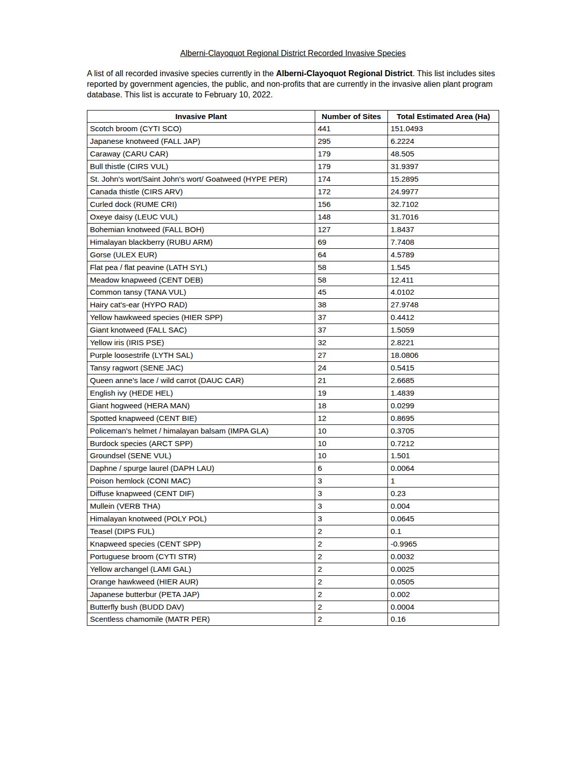Alberni-Clayoquot Regional District Recorded Invasive Species
A list of all recorded invasive species currently in the Alberni-Clayoquot Regional District. This list includes sites reported by government agencies, the public, and non-profits that are currently in the invasive alien plant program database. This list is accurate to February 10, 2022.
Recorded invasive plants, number of sites, and total estimated area in hectares
| Invasive Plant | Number of Sites | Total Estimated Area (Ha) |
| --- | --- | --- |
| Scotch broom (CYTI SCO) | 441 | 151.0493 |
| Japanese knotweed (FALL JAP) | 295 | 6.2224 |
| Caraway (CARU CAR) | 179 | 48.505 |
| Bull thistle (CIRS VUL) | 179 | 31.9397 |
| St. John's wort/Saint John's wort/ Goatweed (HYPE PER) | 174 | 15.2895 |
| Canada thistle (CIRS ARV) | 172 | 24.9977 |
| Curled dock (RUME CRI) | 156 | 32.7102 |
| Oxeye daisy (LEUC VUL) | 148 | 31.7016 |
| Bohemian knotweed (FALL BOH) | 127 | 1.8437 |
| Himalayan blackberry (RUBU ARM) | 69 | 7.7408 |
| Gorse (ULEX EUR) | 64 | 4.5789 |
| Flat pea / flat peavine (LATH SYL) | 58 | 1.545 |
| Meadow knapweed (CENT DEB) | 58 | 12.411 |
| Common tansy (TANA VUL) | 45 | 4.0102 |
| Hairy cat's-ear (HYPO RAD) | 38 | 27.9748 |
| Yellow hawkweed species (HIER SPP) | 37 | 0.4412 |
| Giant knotweed (FALL SAC) | 37 | 1.5059 |
| Yellow iris (IRIS PSE) | 32 | 2.8221 |
| Purple loosestrife (LYTH SAL) | 27 | 18.0806 |
| Tansy ragwort (SENE JAC) | 24 | 0.5415 |
| Queen anne's lace / wild carrot (DAUC CAR) | 21 | 2.6685 |
| English ivy (HEDE HEL) | 19 | 1.4839 |
| Giant hogweed (HERA MAN) | 18 | 0.0299 |
| Spotted knapweed (CENT BIE) | 12 | 0.8695 |
| Policeman's helmet / himalayan balsam (IMPA GLA) | 10 | 0.3705 |
| Burdock species (ARCT SPP) | 10 | 0.7212 |
| Groundsel (SENE VUL) | 10 | 1.501 |
| Daphne / spurge laurel (DAPH LAU) | 6 | 0.0064 |
| Poison hemlock (CONI MAC) | 3 | 1 |
| Diffuse knapweed (CENT DIF) | 3 | 0.23 |
| Mullein (VERB THA) | 3 | 0.004 |
| Himalayan knotweed (POLY POL) | 3 | 0.0645 |
| Teasel (DIPS FUL) | 2 | 0.1 |
| Knapweed species (CENT SPP) | 2 | -0.9965 |
| Portuguese broom (CYTI STR) | 2 | 0.0032 |
| Yellow archangel (LAMI GAL) | 2 | 0.0025 |
| Orange hawkweed (HIER AUR) | 2 | 0.0505 |
| Japanese butterbur (PETA JAP) | 2 | 0.002 |
| Butterfly bush (BUDD DAV) | 2 | 0.0004 |
| Scentless chamomile (MATR PER) | 2 | 0.16 |